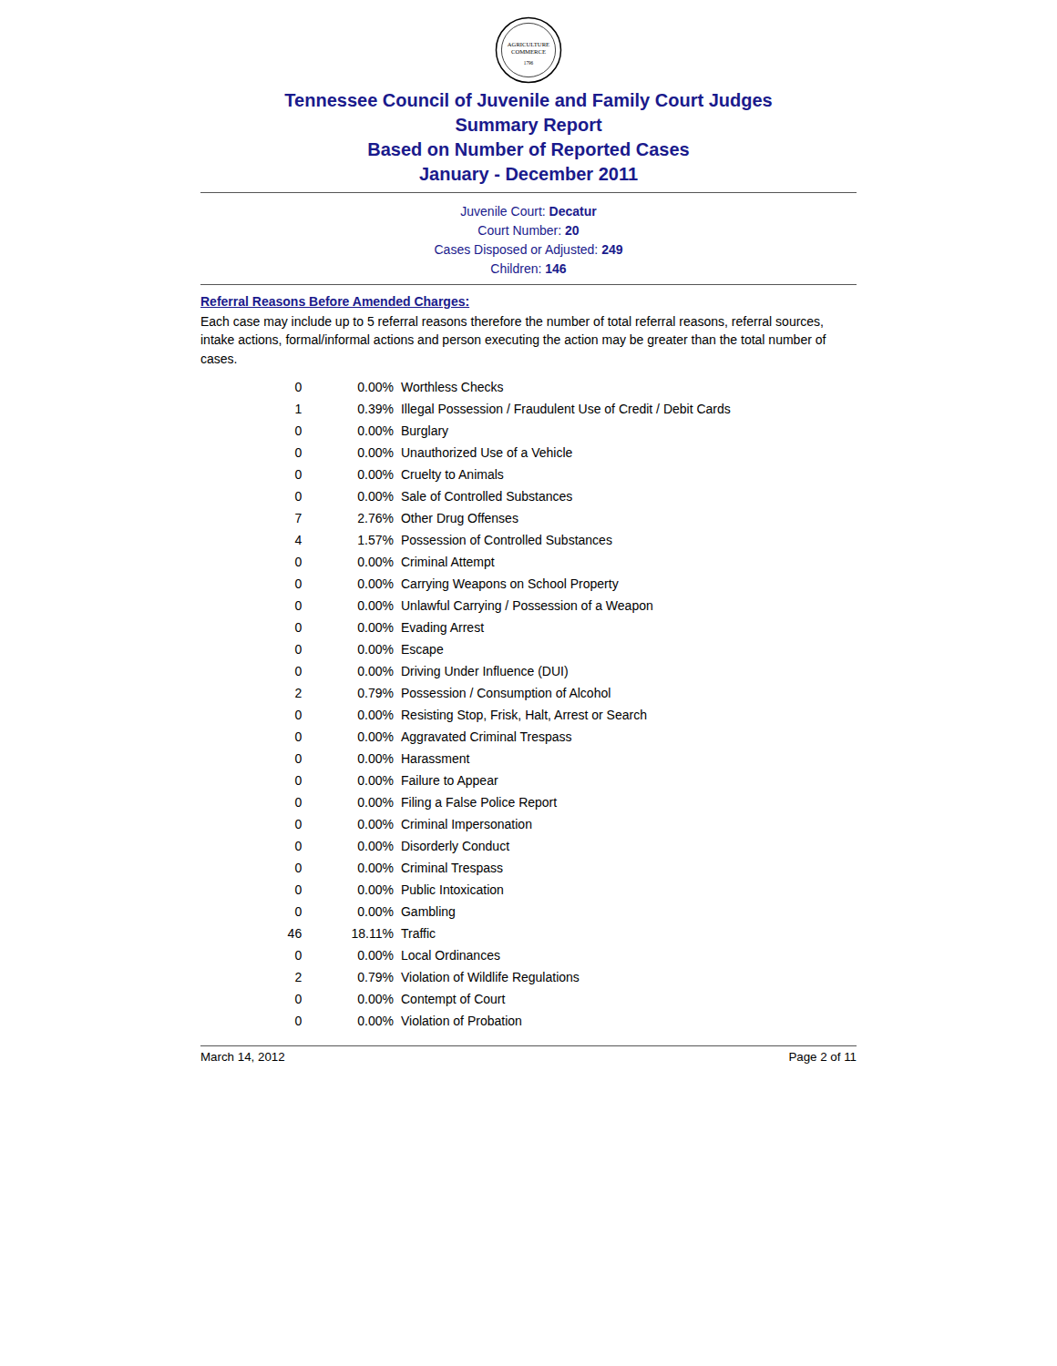Tennessee Council of Juvenile and Family Court Judges
Summary Report
Based on Number of Reported Cases
January - December 2011
Juvenile Court: Decatur
Court Number: 20
Cases Disposed or Adjusted: 249
Children: 146
Referral Reasons Before Amended Charges:
Each case may include up to 5 referral reasons therefore the number of total referral reasons, referral sources, intake actions, formal/informal actions and person executing the action may be greater than the total number of cases.
| 0 | 0.00% | Worthless Checks |
| 1 | 0.39% | Illegal Possession / Fraudulent Use of Credit / Debit Cards |
| 0 | 0.00% | Burglary |
| 0 | 0.00% | Unauthorized Use of a Vehicle |
| 0 | 0.00% | Cruelty to Animals |
| 0 | 0.00% | Sale of Controlled Substances |
| 7 | 2.76% | Other Drug Offenses |
| 4 | 1.57% | Possession of Controlled Substances |
| 0 | 0.00% | Criminal Attempt |
| 0 | 0.00% | Carrying Weapons on School Property |
| 0 | 0.00% | Unlawful Carrying / Possession of a Weapon |
| 0 | 0.00% | Evading Arrest |
| 0 | 0.00% | Escape |
| 0 | 0.00% | Driving Under Influence (DUI) |
| 2 | 0.79% | Possession / Consumption of Alcohol |
| 0 | 0.00% | Resisting Stop, Frisk, Halt, Arrest or Search |
| 0 | 0.00% | Aggravated Criminal Trespass |
| 0 | 0.00% | Harassment |
| 0 | 0.00% | Failure to Appear |
| 0 | 0.00% | Filing a False Police Report |
| 0 | 0.00% | Criminal Impersonation |
| 0 | 0.00% | Disorderly Conduct |
| 0 | 0.00% | Criminal Trespass |
| 0 | 0.00% | Public Intoxication |
| 0 | 0.00% | Gambling |
| 46 | 18.11% | Traffic |
| 0 | 0.00% | Local Ordinances |
| 2 | 0.79% | Violation of Wildlife Regulations |
| 0 | 0.00% | Contempt of Court |
| 0 | 0.00% | Violation of Probation |
March 14, 2012 Page 2 of 11